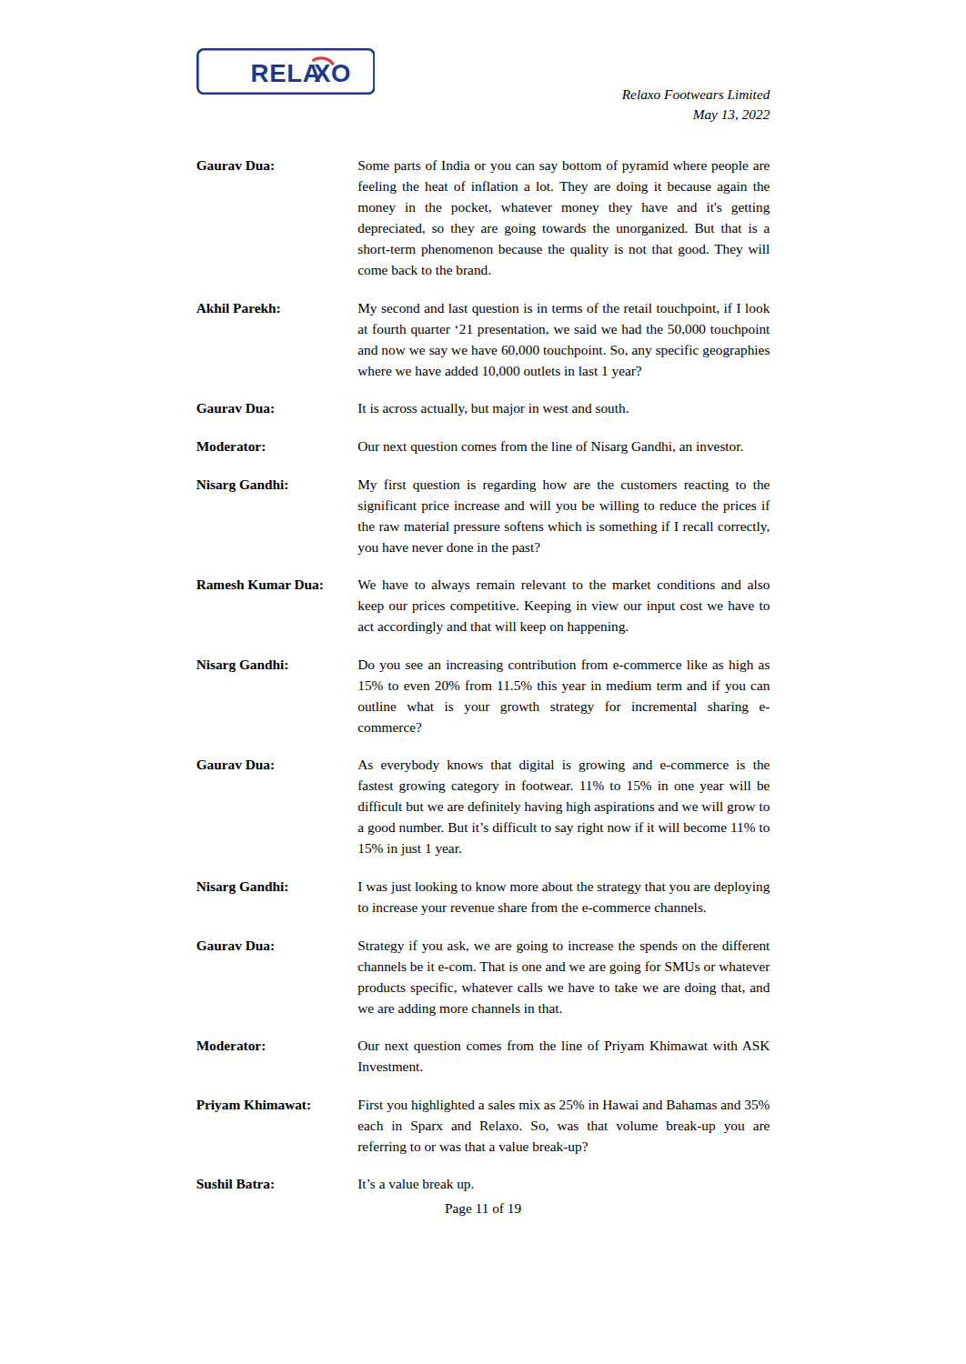RELA XO
Relaxo Footwears Limited
May 13, 2022
| Gaurav Dua: | Some parts of India or you can say bottom of pyramid where people are feeling the heat of inflation a lot. They are doing it because again the money in the pocket, whatever money they have and it's getting depreciated, so they are going towards the unorganized. But that is a short-term phenomenon because the quality is not that good. They will come back to the brand. |
| Akhil Parekh: | My second and last question is in terms of the retail touchpoint, if I look at fourth quarter ‘21 presentation, we said we had the 50,000 touchpoint and now we say we have 60,000 touchpoint. So, any specific geographies where we have added 10,000 outlets in last 1 year? |
| Gaurav Dua: | It is across actually, but major in west and south. |
| Moderator: | Our next question comes from the line of Nisarg Gandhi, an investor. |
| Nisarg Gandhi: | My first question is regarding how are the customers reacting to the significant price increase and will you be willing to reduce the prices if the raw material pressure softens which is something if I recall correctly, you have never done in the past? |
| Ramesh Kumar Dua: | We have to always remain relevant to the market conditions and also keep our prices competitive. Keeping in view our input cost we have to act accordingly and that will keep on happening. |
| Nisarg Gandhi: | Do you see an increasing contribution from e-commerce like as high as 15% to even 20% from 11.5% this year in medium term and if you can outline what is your growth strategy for incremental sharing e-commerce? |
| Gaurav Dua: | As everybody knows that digital is growing and e-commerce is the fastest growing category in footwear. 11% to 15% in one year will be difficult but we are definitely having high aspirations and we will grow to a good number. But it’s difficult to say right now if it will become 11% to 15% in just 1 year. |
| Nisarg Gandhi: | I was just looking to know more about the strategy that you are deploying to increase your revenue share from the e-commerce channels. |
| Gaurav Dua: | Strategy if you ask, we are going to increase the spends on the different channels be it e-com. That is one and we are going for SMUs or whatever products specific, whatever calls we have to take we are doing that, and we are adding more channels in that. |
| Moderator: | Our next question comes from the line of Priyam Khimawat with ASK Investment. |
| Priyam Khimawat: | First you highlighted a sales mix as 25% in Hawai and Bahamas and 35% each in Sparx and Relaxo. So, was that volume break-up you are referring to or was that a value break-up? |
| Sushil Batra: | It’s a value break up. |
Page 11 of 19